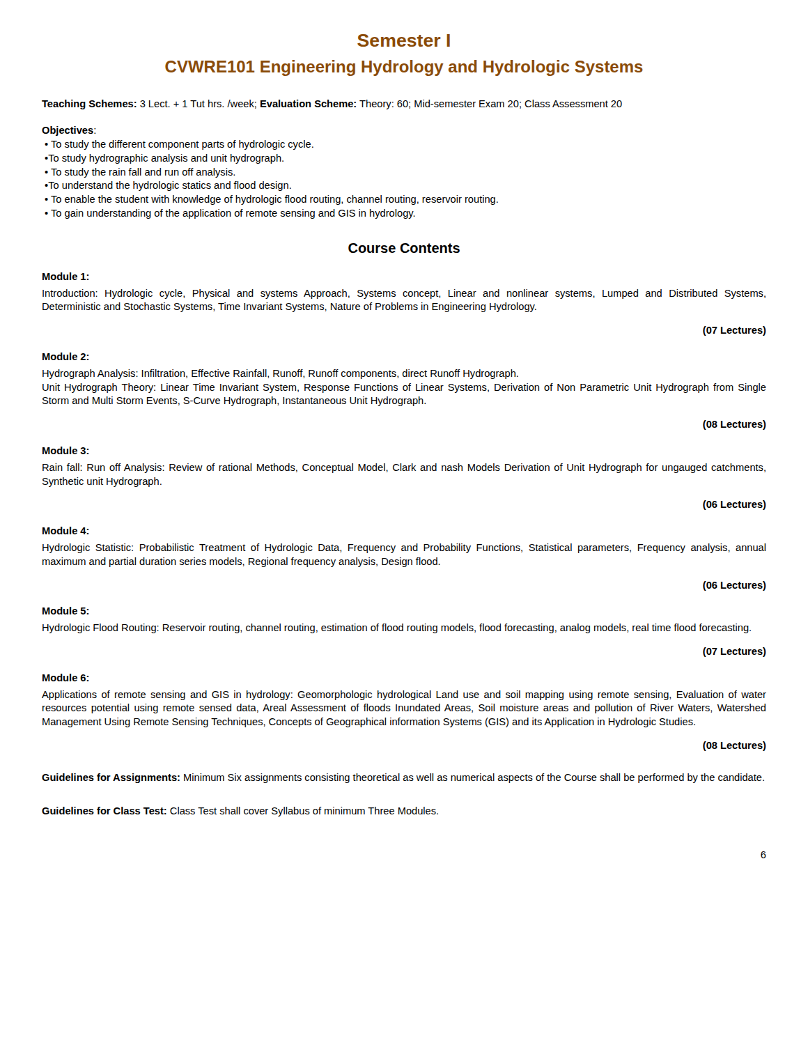Semester I
CVWRE101 Engineering Hydrology and Hydrologic Systems
Teaching Schemes: 3 Lect. + 1 Tut hrs. /week; Evaluation Scheme: Theory: 60; Mid-semester Exam 20; Class Assessment 20
Objectives:
• To study the different component parts of hydrologic cycle.
•To study hydrographic analysis and unit hydrograph.
• To study the rain fall and run off analysis.
•To understand the hydrologic statics and flood design.
• To enable the student with knowledge of hydrologic flood routing, channel routing, reservoir routing.
• To gain understanding of the application of remote sensing and GIS in hydrology.
Course Contents
Module 1:
Introduction: Hydrologic cycle, Physical and systems Approach, Systems concept, Linear and nonlinear systems, Lumped and Distributed Systems, Deterministic and Stochastic Systems, Time Invariant Systems, Nature of Problems in Engineering Hydrology.
(07 Lectures)
Module 2:
Hydrograph Analysis: Infiltration, Effective Rainfall, Runoff, Runoff components, direct Runoff Hydrograph.
Unit Hydrograph Theory: Linear Time Invariant System, Response Functions of Linear Systems, Derivation of Non Parametric Unit Hydrograph from Single Storm and Multi Storm Events, S-Curve Hydrograph, Instantaneous Unit Hydrograph.
(08 Lectures)
Module 3:
Rain fall: Run off Analysis: Review of rational Methods, Conceptual Model, Clark and nash Models Derivation of Unit Hydrograph for ungauged catchments, Synthetic unit Hydrograph.
(06 Lectures)
Module 4:
Hydrologic Statistic: Probabilistic Treatment of Hydrologic Data, Frequency and Probability Functions, Statistical parameters, Frequency analysis, annual maximum and partial duration series models, Regional frequency analysis, Design flood.
(06 Lectures)
Module 5:
Hydrologic Flood Routing: Reservoir routing, channel routing, estimation of flood routing models, flood forecasting, analog models, real time flood forecasting.
(07 Lectures)
Module 6:
Applications of remote sensing and GIS in hydrology: Geomorphologic hydrological Land use and soil mapping using remote sensing, Evaluation of water resources potential using remote sensed data, Areal Assessment of floods Inundated Areas, Soil moisture areas and pollution of River Waters, Watershed Management Using Remote Sensing Techniques, Concepts of Geographical information Systems (GIS) and its Application in Hydrologic Studies.
(08 Lectures)
Guidelines for Assignments: Minimum Six assignments consisting theoretical as well as numerical aspects of the Course shall be performed by the candidate.
Guidelines for Class Test: Class Test shall cover Syllabus of minimum Three Modules.
6